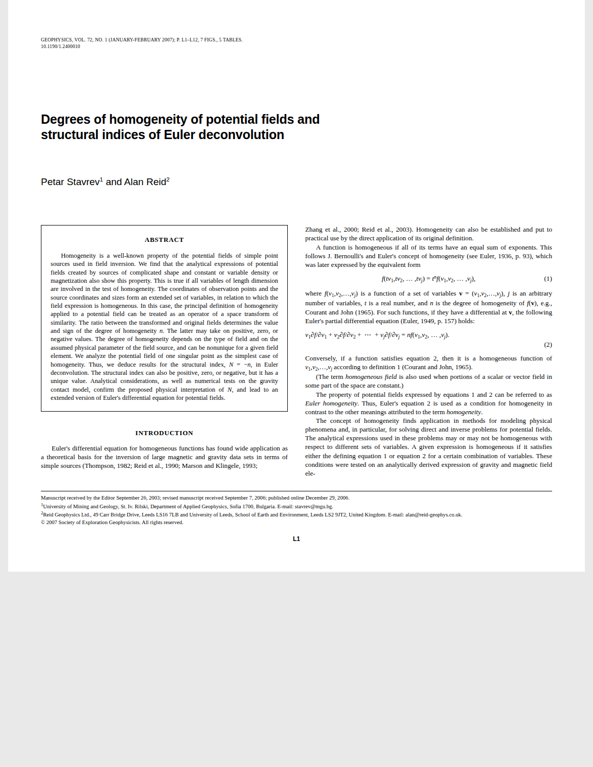GEOPHYSICS, VOL. 72, NO. 1 (JANUARY-FEBRUARY 2007); P. L1–L12, 7 FIGS., 5 TABLES.
10.1190/1.2400010
Degrees of homogeneity of potential fields and
structural indices of Euler deconvolution
Petar Stavrev1 and Alan Reid2
ABSTRACT
Homogeneity is a well-known property of the potential fields of simple point sources used in field inversion. We find that the analytical expressions of potential fields created by sources of complicated shape and constant or variable density or magnetization also show this property. This is true if all variables of length dimension are involved in the test of homogeneity. The coordinates of observation points and the source coordinates and sizes form an extended set of variables, in relation to which the field expression is homogeneous. In this case, the principal definition of homogeneity applied to a potential field can be treated as an operator of a space transform of similarity. The ratio between the transformed and original fields determines the value and sign of the degree of homogeneity n. The latter may take on positive, zero, or negative values. The degree of homogeneity depends on the type of field and on the assumed physical parameter of the field source, and can be nonunique for a given field element. We analyze the potential field of one singular point as the simplest case of homogeneity. Thus, we deduce results for the structural index, N = −n, in Euler deconvolution. The structural index can also be positive, zero, or negative, but it has a unique value. Analytical considerations, as well as numerical tests on the gravity contact model, confirm the proposed physical interpretation of N, and lead to an extended version of Euler's differential equation for potential fields.
INTRODUCTION
Euler's differential equation for homogeneous functions has found wide application as a theoretical basis for the inversion of large magnetic and gravity data sets in terms of simple sources (Thompson, 1982; Reid et al., 1990; Marson and Klingele, 1993;
Zhang et al., 2000; Reid et al., 2003). Homogeneity can also be established and put to practical use by the direct application of its original definition.
A function is homogeneous if all of its terms have an equal sum of exponents. This follows J. Bernoulli's and Euler's concept of homogeneity (see Euler, 1936, p. 93), which was later expressed by the equivalent form
f(tv1,tv2, … ,tvj) = tnf(v1,v2, … ,vj), (1)
where f(v1,v2,…,vj) is a function of a set of variables v = (v1,v2,…,vj), j is an arbitrary number of variables, t is a real number, and n is the degree of homogeneity of f(v), e.g., Courant and John (1965). For such functions, if they have a differential at v, the following Euler's partial differential equation (Euler, 1949, p. 157) holds:
v1∂f/∂v1 + v2∂f/∂v2 + ⋯ + vj∂f/∂vj = nf(v1,v2, … ,vj). (2)
Conversely, if a function satisfies equation 2, then it is a homogeneous function of v1,v2,…,vj according to definition 1 (Courant and John, 1965).
(The term homogeneous field is also used when portions of a scalar or vector field in some part of the space are constant.)
The property of potential fields expressed by equations 1 and 2 can be referred to as Euler homogeneity. Thus, Euler's equation 2 is used as a condition for homogeneity in contrast to the other meanings attributed to the term homogeneity.
The concept of homogeneity finds application in methods for modeling physical phenomena and, in particular, for solving direct and inverse problems for potential fields. The analytical expressions used in these problems may or may not be homogeneous with respect to different sets of variables. A given expression is homogeneous if it satisfies either the defining equation 1 or equation 2 for a certain combination of variables. These conditions were tested on an analytically derived expression of gravity and magnetic field ele-
Manuscript received by the Editor September 26, 2003; revised manuscript received September 7, 2006; published online December 29, 2006.
1University of Mining and Geology, St. Iv. Rilski, Department of Applied Geophysics, Sofia 1700, Bulgaria. E-mail: stavrev@mgu.bg.
2Reid Geophysics Ltd., 49 Carr Bridge Drive, Leeds LS16 7LB and University of Leeds, School of Earth and Environment, Leeds LS2 9JT2, United Kingdom. E-mail: alan@reid-geophys.co.uk.
© 2007 Society of Exploration Geophysicists. All rights reserved.
L1